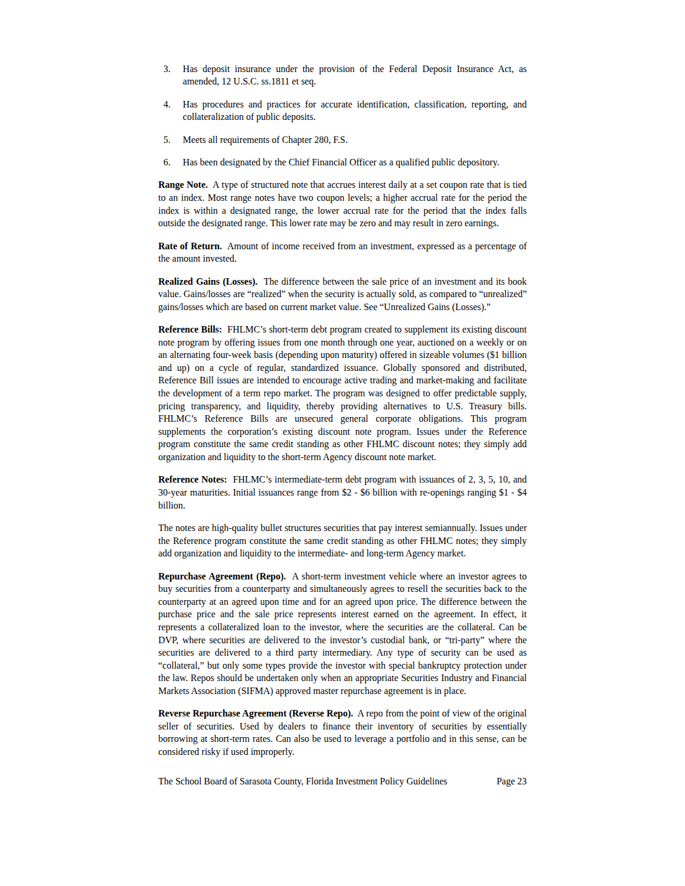3. Has deposit insurance under the provision of the Federal Deposit Insurance Act, as amended, 12 U.S.C. ss.1811 et seq.
4. Has procedures and practices for accurate identification, classification, reporting, and collateralization of public deposits.
5. Meets all requirements of Chapter 280, F.S.
6. Has been designated by the Chief Financial Officer as a qualified public depository.
Range Note. A type of structured note that accrues interest daily at a set coupon rate that is tied to an index. Most range notes have two coupon levels; a higher accrual rate for the period the index is within a designated range, the lower accrual rate for the period that the index falls outside the designated range. This lower rate may be zero and may result in zero earnings.
Rate of Return. Amount of income received from an investment, expressed as a percentage of the amount invested.
Realized Gains (Losses). The difference between the sale price of an investment and its book value. Gains/losses are “realized” when the security is actually sold, as compared to “unrealized” gains/losses which are based on current market value. See “Unrealized Gains (Losses).”
Reference Bills: FHLMC’s short-term debt program created to supplement its existing discount note program by offering issues from one month through one year, auctioned on a weekly or on an alternating four-week basis (depending upon maturity) offered in sizeable volumes ($1 billion and up) on a cycle of regular, standardized issuance. Globally sponsored and distributed, Reference Bill issues are intended to encourage active trading and market-making and facilitate the development of a term repo market. The program was designed to offer predictable supply, pricing transparency, and liquidity, thereby providing alternatives to U.S. Treasury bills. FHLMC’s Reference Bills are unsecured general corporate obligations. This program supplements the corporation’s existing discount note program. Issues under the Reference program constitute the same credit standing as other FHLMC discount notes; they simply add organization and liquidity to the short-term Agency discount note market.
Reference Notes: FHLMC’s intermediate-term debt program with issuances of 2, 3, 5, 10, and 30-year maturities. Initial issuances range from $2 - $6 billion with re-openings ranging $1 - $4 billion.
The notes are high-quality bullet structures securities that pay interest semiannually. Issues under the Reference program constitute the same credit standing as other FHLMC notes; they simply add organization and liquidity to the intermediate- and long-term Agency market.
Repurchase Agreement (Repo). A short-term investment vehicle where an investor agrees to buy securities from a counterparty and simultaneously agrees to resell the securities back to the counterparty at an agreed upon time and for an agreed upon price. The difference between the purchase price and the sale price represents interest earned on the agreement. In effect, it represents a collateralized loan to the investor, where the securities are the collateral. Can be DVP, where securities are delivered to the investor’s custodial bank, or “tri-party” where the securities are delivered to a third party intermediary. Any type of security can be used as “collateral,” but only some types provide the investor with special bankruptcy protection under the law. Repos should be undertaken only when an appropriate Securities Industry and Financial Markets Association (SIFMA) approved master repurchase agreement is in place.
Reverse Repurchase Agreement (Reverse Repo). A repo from the point of view of the original seller of securities. Used by dealers to finance their inventory of securities by essentially borrowing at short-term rates. Can also be used to leverage a portfolio and in this sense, can be considered risky if used improperly.
The School Board of Sarasota County, Florida Investment Policy Guidelines Page 23